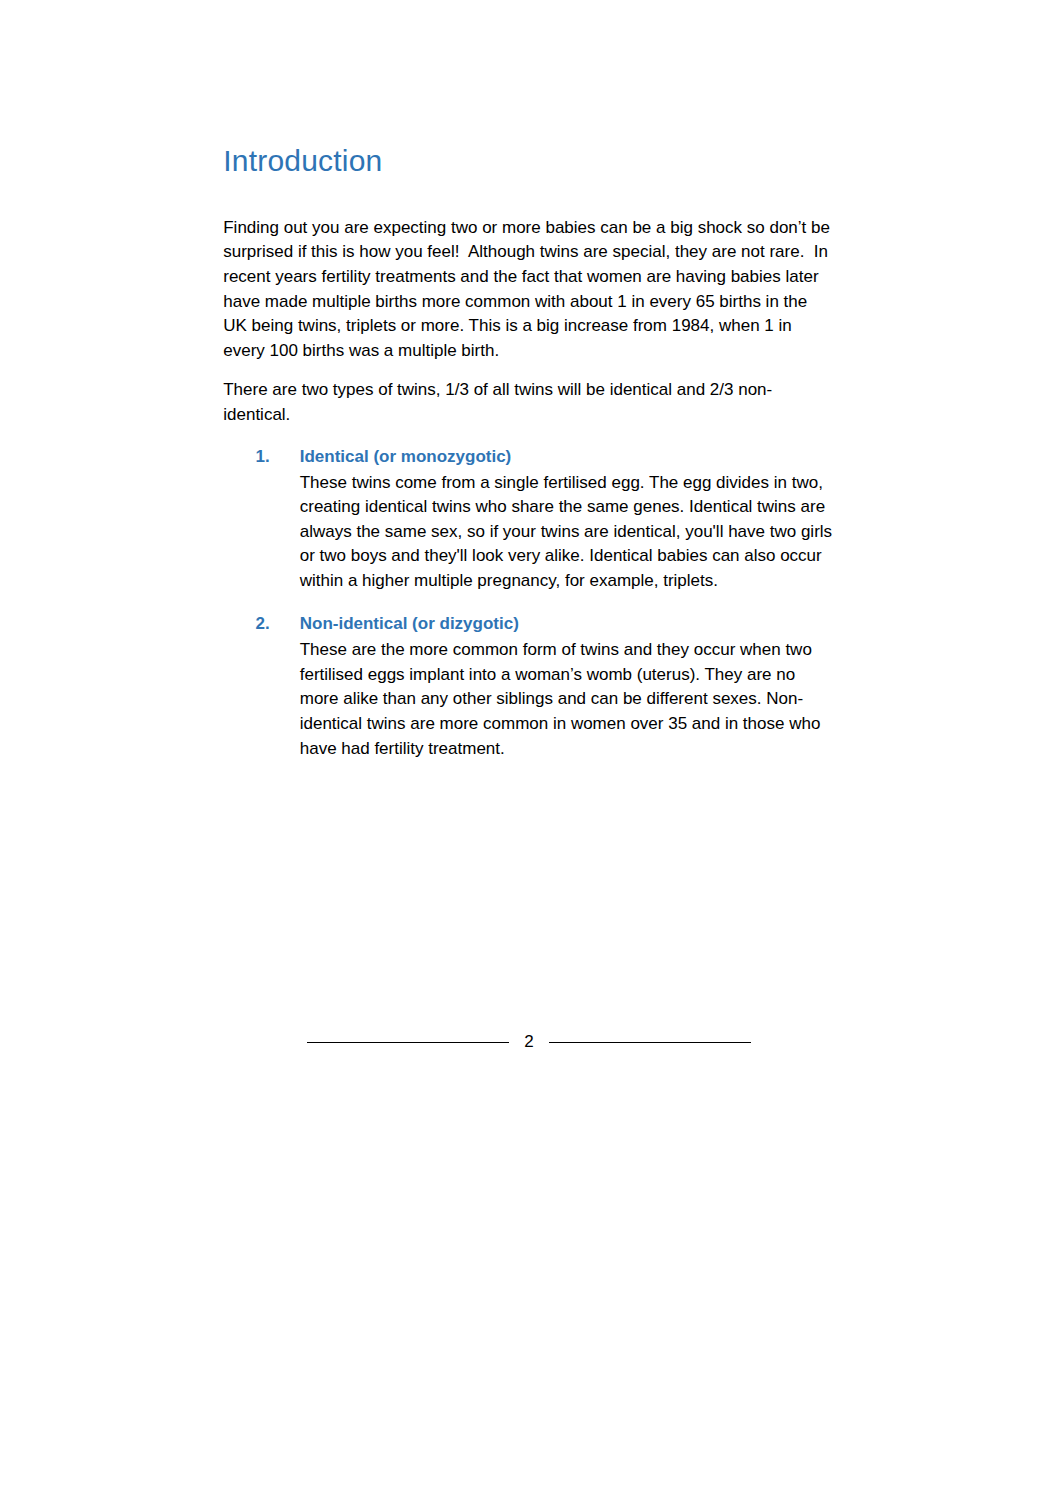Introduction
Finding out you are expecting two or more babies can be a big shock so don’t be surprised if this is how you feel! Although twins are special, they are not rare. In recent years fertility treatments and the fact that women are having babies later have made multiple births more common with about 1 in every 65 births in the UK being twins, triplets or more. This is a big increase from 1984, when 1 in every 100 births was a multiple birth.
There are two types of twins, 1/3 of all twins will be identical and 2/3 non-identical.
Identical (or monozygotic) These twins come from a single fertilised egg. The egg divides in two, creating identical twins who share the same genes. Identical twins are always the same sex, so if your twins are identical, you'll have two girls or two boys and they'll look very alike. Identical babies can also occur within a higher multiple pregnancy, for example, triplets.
Non-identical (or dizygotic) These are the more common form of twins and they occur when two fertilised eggs implant into a woman’s womb (uterus). They are no more alike than any other siblings and can be different sexes. Non-identical twins are more common in women over 35 and in those who have had fertility treatment.
2